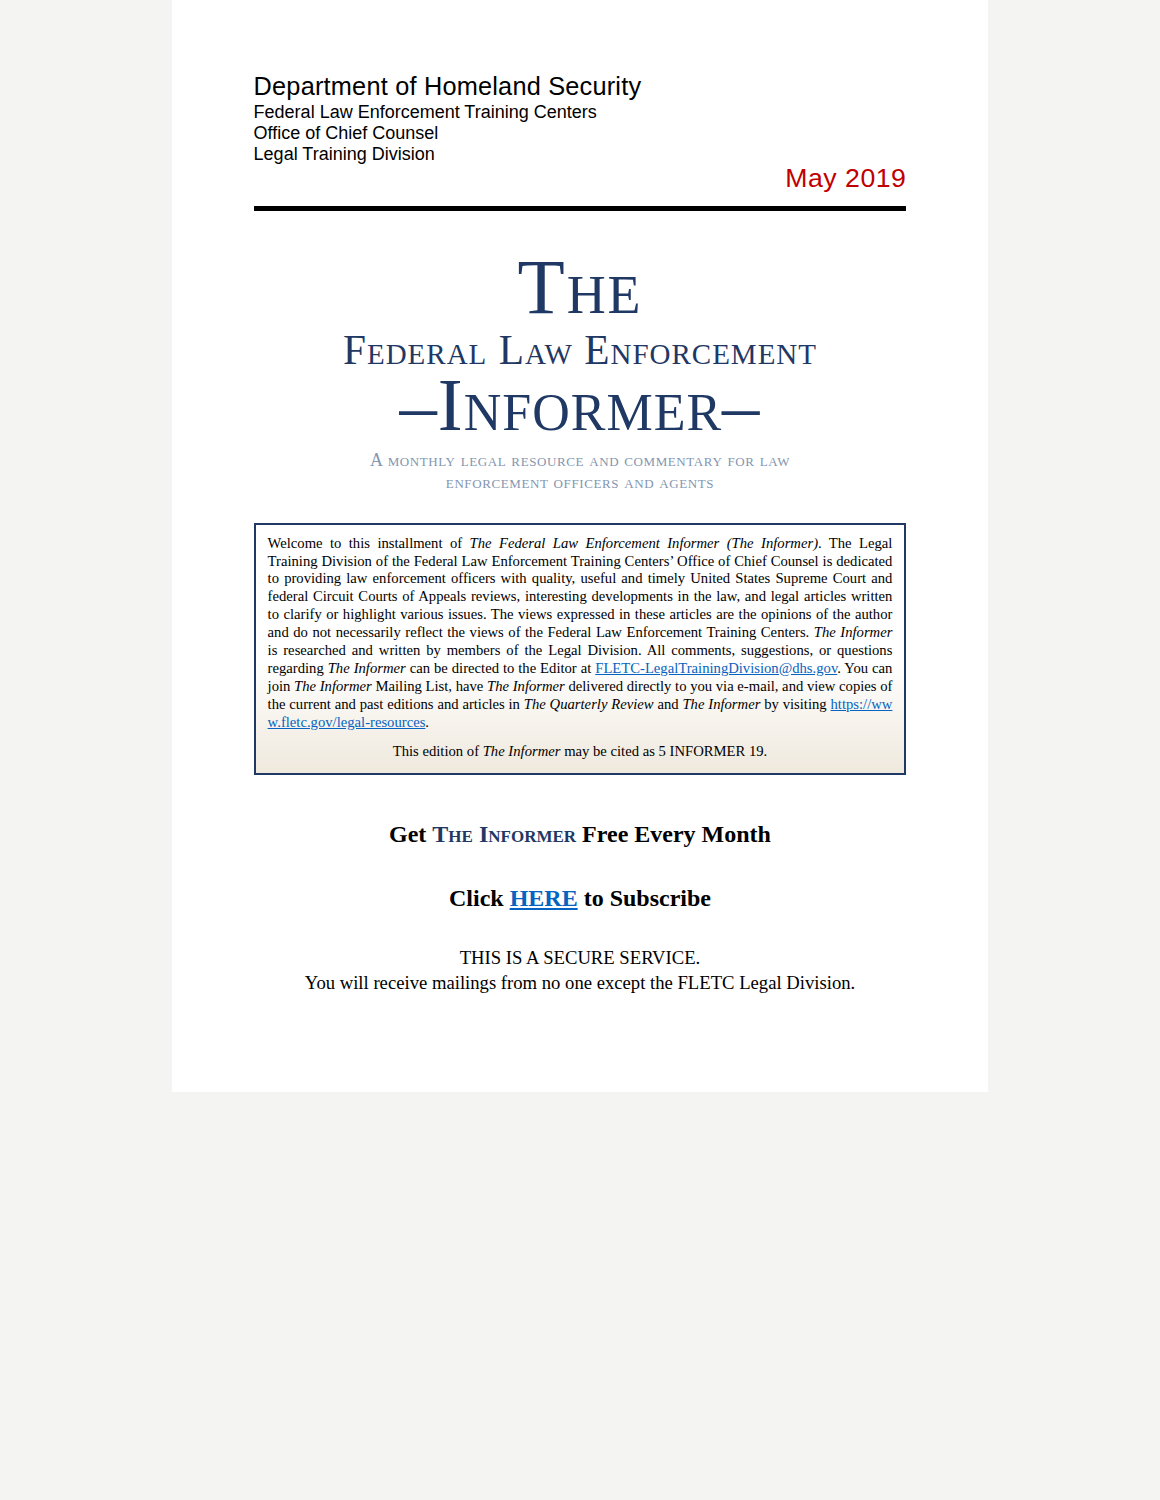Department of Homeland Security
Federal Law Enforcement Training Centers
Office of Chief Counsel
Legal Training Division
May 2019
The
Federal Law Enforcement
–Informer–
A monthly legal resource and commentary for law
enforcement officers and agents
Welcome to this installment of The Federal Law Enforcement Informer (The Informer). The Legal Training Division of the Federal Law Enforcement Training Centers’ Office of Chief Counsel is dedicated to providing law enforcement officers with quality, useful and timely United States Supreme Court and federal Circuit Courts of Appeals reviews, interesting developments in the law, and legal articles written to clarify or highlight various issues. The views expressed in these articles are the opinions of the author and do not necessarily reflect the views of the Federal Law Enforcement Training Centers. The Informer is researched and written by members of the Legal Division. All comments, suggestions, or questions regarding The Informer can be directed to the Editor at FLETC-LegalTrainingDivision@dhs.gov. You can join The Informer Mailing List, have The Informer delivered directly to you via e-mail, and view copies of the current and past editions and articles in The Quarterly Review and The Informer by visiting https://www.fletc.gov/legal-resources.
This edition of The Informer may be cited as 5 INFORMER 19.
Get The Informer Free Every Month
Click HERE to Subscribe
THIS IS A SECURE SERVICE.
You will receive mailings from no one except the FLETC Legal Division.